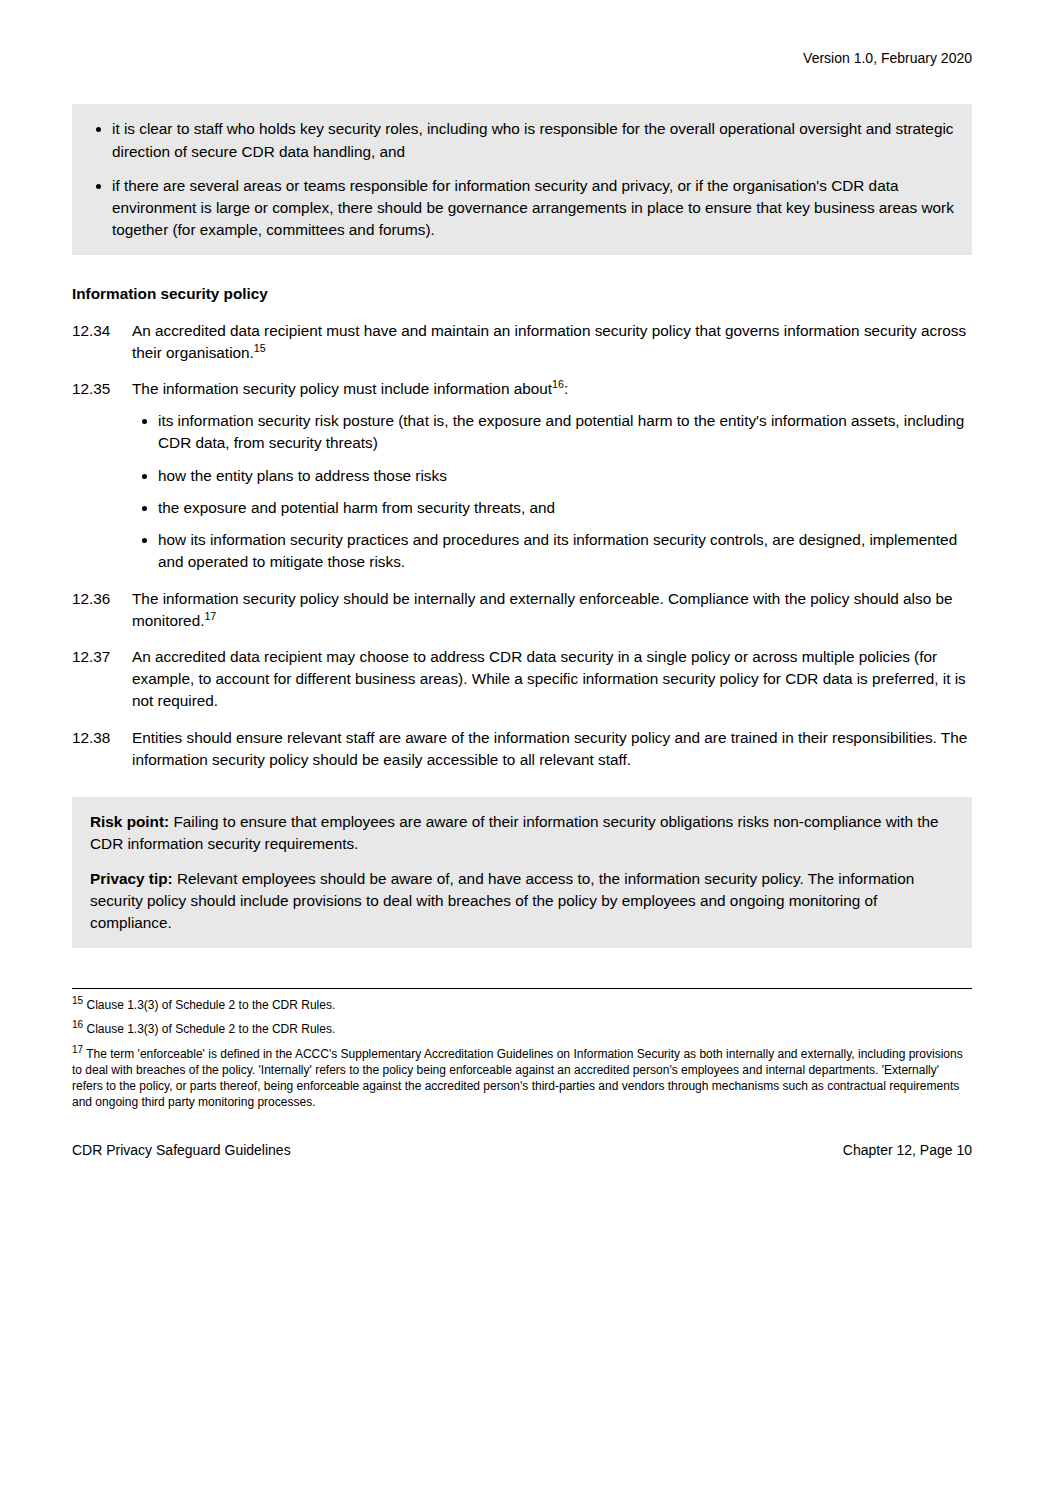Version 1.0, February 2020
it is clear to staff who holds key security roles, including who is responsible for the overall operational oversight and strategic direction of secure CDR data handling, and
if there are several areas or teams responsible for information security and privacy, or if the organisation's CDR data environment is large or complex, there should be governance arrangements in place to ensure that key business areas work together (for example, committees and forums).
Information security policy
12.34
An accredited data recipient must have and maintain an information security policy that governs information security across their organisation.15
12.35
The information security policy must include information about16:
its information security risk posture (that is, the exposure and potential harm to the entity's information assets, including CDR data, from security threats)
how the entity plans to address those risks
the exposure and potential harm from security threats, and
how its information security practices and procedures and its information security controls, are designed, implemented and operated to mitigate those risks.
12.36
The information security policy should be internally and externally enforceable. Compliance with the policy should also be monitored.17
12.37
An accredited data recipient may choose to address CDR data security in a single policy or across multiple policies (for example, to account for different business areas). While a specific information security policy for CDR data is preferred, it is not required.
12.38
Entities should ensure relevant staff are aware of the information security policy and are trained in their responsibilities. The information security policy should be easily accessible to all relevant staff.
Risk point: Failing to ensure that employees are aware of their information security obligations risks non-compliance with the CDR information security requirements.
Privacy tip: Relevant employees should be aware of, and have access to, the information security policy. The information security policy should include provisions to deal with breaches of the policy by employees and ongoing monitoring of compliance.
15 Clause 1.3(3) of Schedule 2 to the CDR Rules.
16 Clause 1.3(3) of Schedule 2 to the CDR Rules.
17 The term 'enforceable' is defined in the ACCC's Supplementary Accreditation Guidelines on Information Security as both internally and externally, including provisions to deal with breaches of the policy. 'Internally' refers to the policy being enforceable against an accredited person's employees and internal departments. 'Externally' refers to the policy, or parts thereof, being enforceable against the accredited person's third-parties and vendors through mechanisms such as contractual requirements and ongoing third party monitoring processes.
CDR Privacy Safeguard Guidelines Chapter 12, Page 10